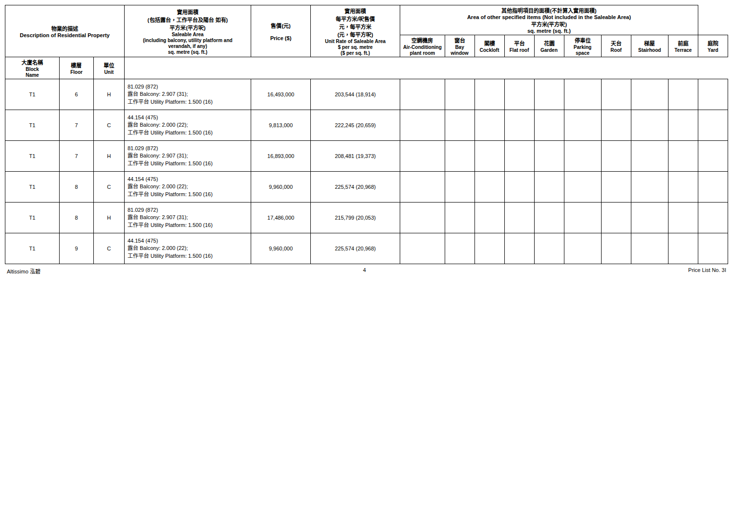| 物業的描述 Description of Residential Property | 實用面積 (包括露台，工作平台及陽台 如有) 平方米(平方呎) Saleable Area (including balcony, utility platform and verandah, if any) sq. metre (sq. ft.) | 售價(元) Price ($) | 實用面積 每平方米/呎售價 元，每平方米 (元，每平方呎) Unit Rate of Saleable Area $ per sq. metre ($ per sq. ft.) | 其他指明項目的面積(不計算入實用面積) Area of other specified items (Not included in the Saleable Area) 平方米(平方呎) sq. metre (sq. ft.) |
| --- | --- | --- | --- | --- |
| 空調機房 Air-Conditioning plant room | 窗台 Bay window | 閣樓 Cockloft | 平台 Flat roof | 花園 Garden | 停車位 Parking space | 天台 Roof | 梯屋 Stairhood | 前庭 Terrace | 庭院 Yard |
| 大廈名稱 Block Name | 樓層 Floor | 單位 Unit | |
| T1 | 6 | H | 81.029 (872) 露台 Balcony: 2.907 (31); 工作平台 Utility Platform: 1.500 (16) | 16,493,000 | 203,544 (18,914) | | | | | | | | | | |
| T1 | 7 | C | 44.154 (475) 露台 Balcony: 2.000 (22); 工作平台 Utility Platform: 1.500 (16) | 9,813,000 | 222,245 (20,659) | | | | | | | | | | |
| T1 | 7 | H | 81.029 (872) 露台 Balcony: 2.907 (31); 工作平台 Utility Platform: 1.500 (16) | 16,893,000 | 208,481 (19,373) | | | | | | | | | | |
| T1 | 8 | C | 44.154 (475) 露台 Balcony: 2.000 (22); 工作平台 Utility Platform: 1.500 (16) | 9,960,000 | 225,574 (20,968) | | | | | | | | | | |
| T1 | 8 | H | 81.029 (872) 露台 Balcony: 2.907 (31); 工作平台 Utility Platform: 1.500 (16) | 17,486,000 | 215,799 (20,053) | | | | | | | | | | |
| T1 | 9 | C | 44.154 (475) 露台 Balcony: 2.000 (22); 工作平台 Utility Platform: 1.500 (16) | 9,960,000 | 225,574 (20,968) | | | | | | | | | | |
Altissimo 泓碧
4
Price List No. 3I